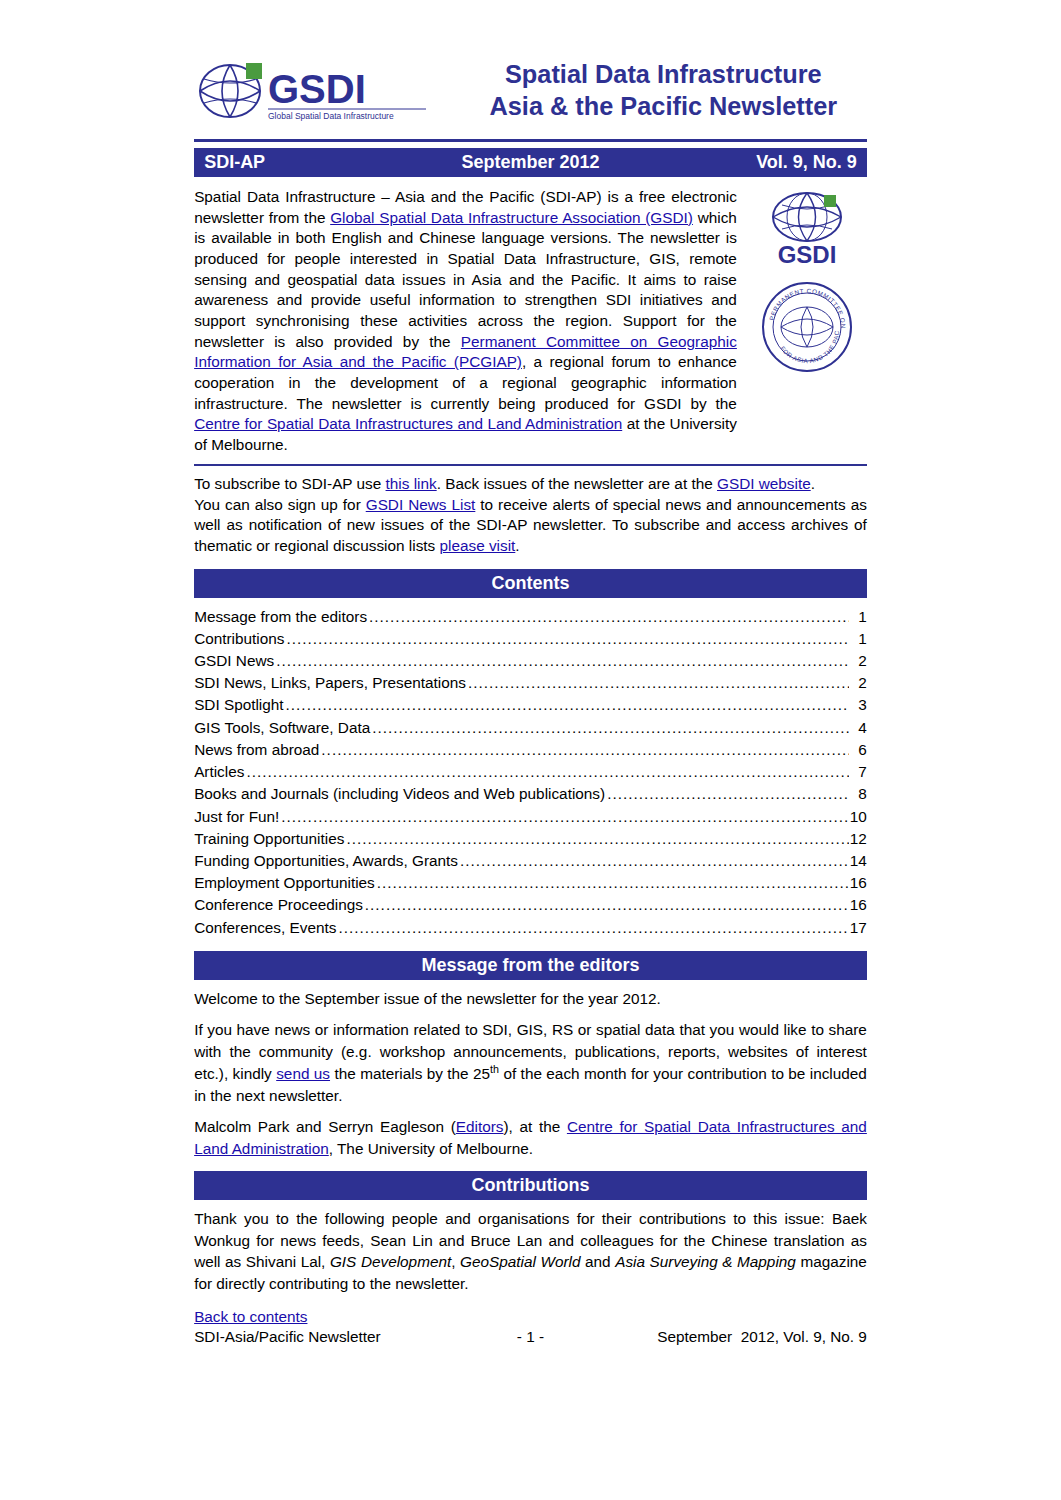GSDI Global Spatial Data Infrastructure
Spatial Data Infrastructure
Asia & the Pacific Newsletter
SDI-AP September 2012 Vol. 9, No. 9
Spatial Data Infrastructure – Asia and the Pacific (SDI-AP) is a free electronic newsletter from the Global Spatial Data Infrastructure Association (GSDI) which is available in both English and Chinese language versions. The newsletter is produced for people interested in Spatial Data Infrastructure, GIS, remote sensing and geospatial data issues in Asia and the Pacific. It aims to raise awareness and provide useful information to strengthen SDI initiatives and support synchronising these activities across the region. Support for the newsletter is also provided by the Permanent Committee on Geographic Information for Asia and the Pacific (PCGIAP), a regional forum to enhance cooperation in the development of a regional geographic information infrastructure. The newsletter is currently being produced for GSDI by the Centre for Spatial Data Infrastructures and Land Administration at the University of Melbourne.
GSDI PERMANENT COMMITTEE ON GIS INFRASTRUCTURE FOR ASIA AND THE PACIFIC
To subscribe to SDI-AP use this link. Back issues of the newsletter are at the GSDI website.
You can also sign up for GSDI News List to receive alerts of special news and announcements as well as notification of new issues of the SDI-AP newsletter. To subscribe and access archives of thematic or regional discussion lists please visit.
Contents
Message from the editors.................................................................................................................................. 1
Contributions................................................................................................................................................. 1
GSDI News.................................................................................................................................................... 2
SDI News, Links, Papers, Presentations................................................................................................. 2
SDI Spotlight.................................................................................................................................................. 3
GIS Tools, Software, Data............................................................................................................................... 4
News from abroad......................................................................................................................................... 6
Articles......................................................................................................................................................... 7
Books and Journals (including Videos and Web publications)......................................................................... 8
Just for Fun!.................................................................................................................................................. 10
Training Opportunities..................................................................................................................................... 12
Funding Opportunities, Awards, Grants................................................................................................. 14
Employment Opportunities.............................................................................................................................. 16
Conference Proceedings................................................................................................................................. 16
Conferences, Events....................................................................................................................................... 17
Message from the editors
Welcome to the September issue of the newsletter for the year 2012.
If you have news or information related to SDI, GIS, RS or spatial data that you would like to share with the community (e.g. workshop announcements, publications, reports, websites of interest etc.), kindly send us the materials by the 25th of the each month for your contribution to be included in the next newsletter.
Malcolm Park and Serryn Eagleson (Editors), at the Centre for Spatial Data Infrastructures and Land Administration, The University of Melbourne.
Contributions
Thank you to the following people and organisations for their contributions to this issue: Baek Wonkug for news feeds, Sean Lin and Bruce Lan and colleagues for the Chinese translation as well as Shivani Lal, GIS Development, GeoSpatial World and Asia Surveying & Mapping magazine for directly contributing to the newsletter.
Back to contents
SDI-Asia/Pacific Newsletter
- 1 -
September 2012, Vol. 9, No. 9